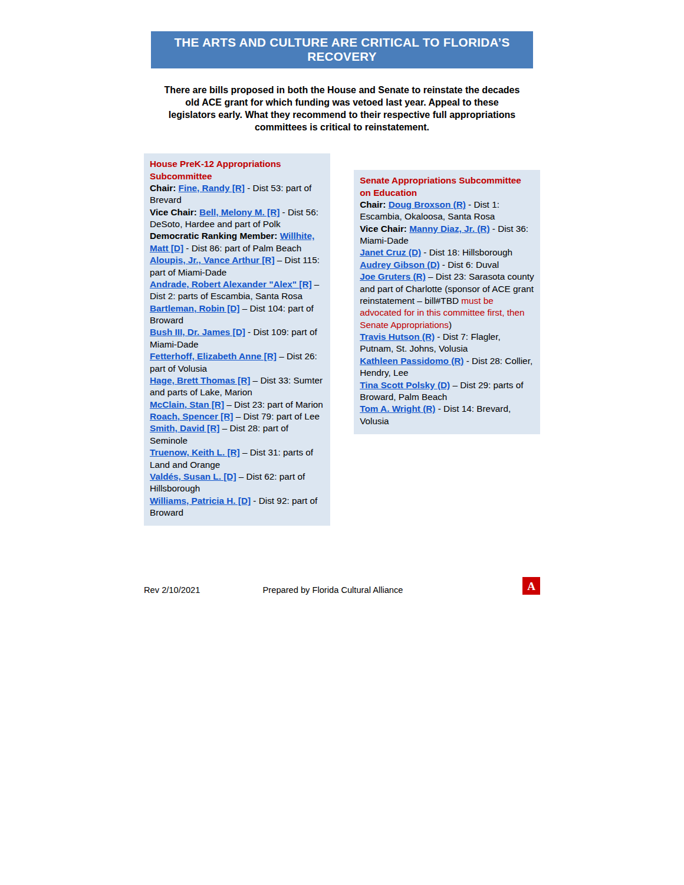THE ARTS AND CULTURE ARE CRITICAL TO FLORIDA’S RECOVERY
There are bills proposed in both the House and Senate to reinstate the decades old ACE grant for which funding was vetoed last year. Appeal to these legislators early. What they recommend to their respective full appropriations committees is critical to reinstatement.
House PreK-12 Appropriations Subcommittee
Chair: Fine, Randy [R] - Dist 53: part of Brevard
Vice Chair: Bell, Melony M. [R] - Dist 56: DeSoto, Hardee and part of Polk
Democratic Ranking Member: Willhite, Matt [D] - Dist 86: part of Palm Beach
Aloupis, Jr., Vance Arthur [R] – Dist 115: part of Miami-Dade
Andrade, Robert Alexander "Alex" [R] – Dist 2: parts of Escambia, Santa Rosa
Bartleman, Robin [D] – Dist 104: part of Broward
Bush III, Dr. James [D] - Dist 109: part of Miami-Dade
Fetterhoff, Elizabeth Anne [R] – Dist 26: part of Volusia
Hage, Brett Thomas [R] – Dist 33: Sumter and parts of Lake, Marion
McClain, Stan [R] – Dist 23: part of Marion
Roach, Spencer [R] – Dist 79: part of Lee
Smith, David [R] – Dist 28: part of Seminole
Truenow, Keith L. [R] – Dist 31: parts of Land and Orange
Valdés, Susan L. [D] – Dist 62: part of Hillsborough
Williams, Patricia H. [D] - Dist 92: part of Broward
Senate Appropriations Subcommittee on Education
Chair: Doug Broxson (R) - Dist 1: Escambia, Okaloosa, Santa Rosa
Vice Chair: Manny Diaz, Jr. (R) - Dist 36: Miami-Dade
Janet Cruz (D) - Dist 18: Hillsborough
Audrey Gibson (D) - Dist 6: Duval
Joe Gruters (R) – Dist 23: Sarasota county and part of Charlotte (sponsor of ACE grant reinstatement – bill#TBD must be advocated for in this committee first, then Senate Appropriations)
Travis Hutson (R) - Dist 7: Flagler, Putnam, St. Johns, Volusia
Kathleen Passidomo (R) - Dist 28: Collier, Hendry, Lee
Tina Scott Polsky (D) – Dist 29: parts of Broward, Palm Beach
Tom A. Wright (R) - Dist 14: Brevard, Volusia
Rev 2/10/2021
Prepared by Florida Cultural Alliance
A